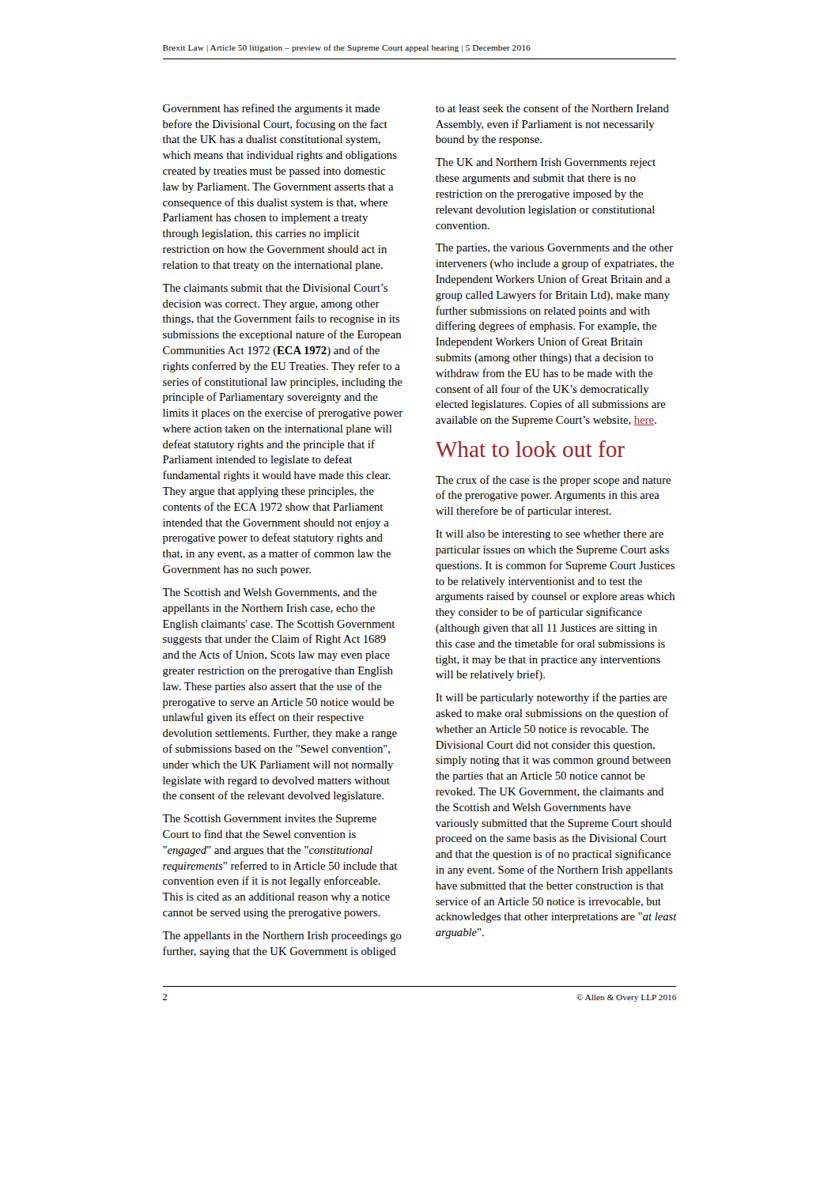Brexit Law | Article 50 litigation – preview of the Supreme Court appeal hearing | 5 December 2016
Government has refined the arguments it made before the Divisional Court, focusing on the fact that the UK has a dualist constitutional system, which means that individual rights and obligations created by treaties must be passed into domestic law by Parliament. The Government asserts that a consequence of this dualist system is that, where Parliament has chosen to implement a treaty through legislation, this carries no implicit restriction on how the Government should act in relation to that treaty on the international plane.
The claimants submit that the Divisional Court’s decision was correct. They argue, among other things, that the Government fails to recognise in its submissions the exceptional nature of the European Communities Act 1972 (ECA 1972) and of the rights conferred by the EU Treaties. They refer to a series of constitutional law principles, including the principle of Parliamentary sovereignty and the limits it places on the exercise of prerogative power where action taken on the international plane will defeat statutory rights and the principle that if Parliament intended to legislate to defeat fundamental rights it would have made this clear. They argue that applying these principles, the contents of the ECA 1972 show that Parliament intended that the Government should not enjoy a prerogative power to defeat statutory rights and that, in any event, as a matter of common law the Government has no such power.
The Scottish and Welsh Governments, and the appellants in the Northern Irish case, echo the English claimants' case. The Scottish Government suggests that under the Claim of Right Act 1689 and the Acts of Union, Scots law may even place greater restriction on the prerogative than English law. These parties also assert that the use of the prerogative to serve an Article 50 notice would be unlawful given its effect on their respective devolution settlements. Further, they make a range of submissions based on the "Sewel convention", under which the UK Parliament will not normally legislate with regard to devolved matters without the consent of the relevant devolved legislature.
The Scottish Government invites the Supreme Court to find that the Sewel convention is "engaged" and argues that the "constitutional requirements" referred to in Article 50 include that convention even if it is not legally enforceable. This is cited as an additional reason why a notice cannot be served using the prerogative powers.
The appellants in the Northern Irish proceedings go further, saying that the UK Government is obliged to at least seek the consent of the Northern Ireland Assembly, even if Parliament is not necessarily bound by the response.
The UK and Northern Irish Governments reject these arguments and submit that there is no restriction on the prerogative imposed by the relevant devolution legislation or constitutional convention.
The parties, the various Governments and the other interveners (who include a group of expatriates, the Independent Workers Union of Great Britain and a group called Lawyers for Britain Ltd), make many further submissions on related points and with differing degrees of emphasis. For example, the Independent Workers Union of Great Britain submits (among other things) that a decision to withdraw from the EU has to be made with the consent of all four of the UK’s democratically elected legislatures. Copies of all submissions are available on the Supreme Court’s website, here.
What to look out for
The crux of the case is the proper scope and nature of the prerogative power. Arguments in this area will therefore be of particular interest.
It will also be interesting to see whether there are particular issues on which the Supreme Court asks questions. It is common for Supreme Court Justices to be relatively interventionist and to test the arguments raised by counsel or explore areas which they consider to be of particular significance (although given that all 11 Justices are sitting in this case and the timetable for oral submissions is tight, it may be that in practice any interventions will be relatively brief).
It will be particularly noteworthy if the parties are asked to make oral submissions on the question of whether an Article 50 notice is revocable. The Divisional Court did not consider this question, simply noting that it was common ground between the parties that an Article 50 notice cannot be revoked. The UK Government, the claimants and the Scottish and Welsh Governments have variously submitted that the Supreme Court should proceed on the same basis as the Divisional Court and that the question is of no practical significance in any event. Some of the Northern Irish appellants have submitted that the better construction is that service of an Article 50 notice is irrevocable, but acknowledges that other interpretations are "at least arguable".
2 © Allen & Overy LLP 2016